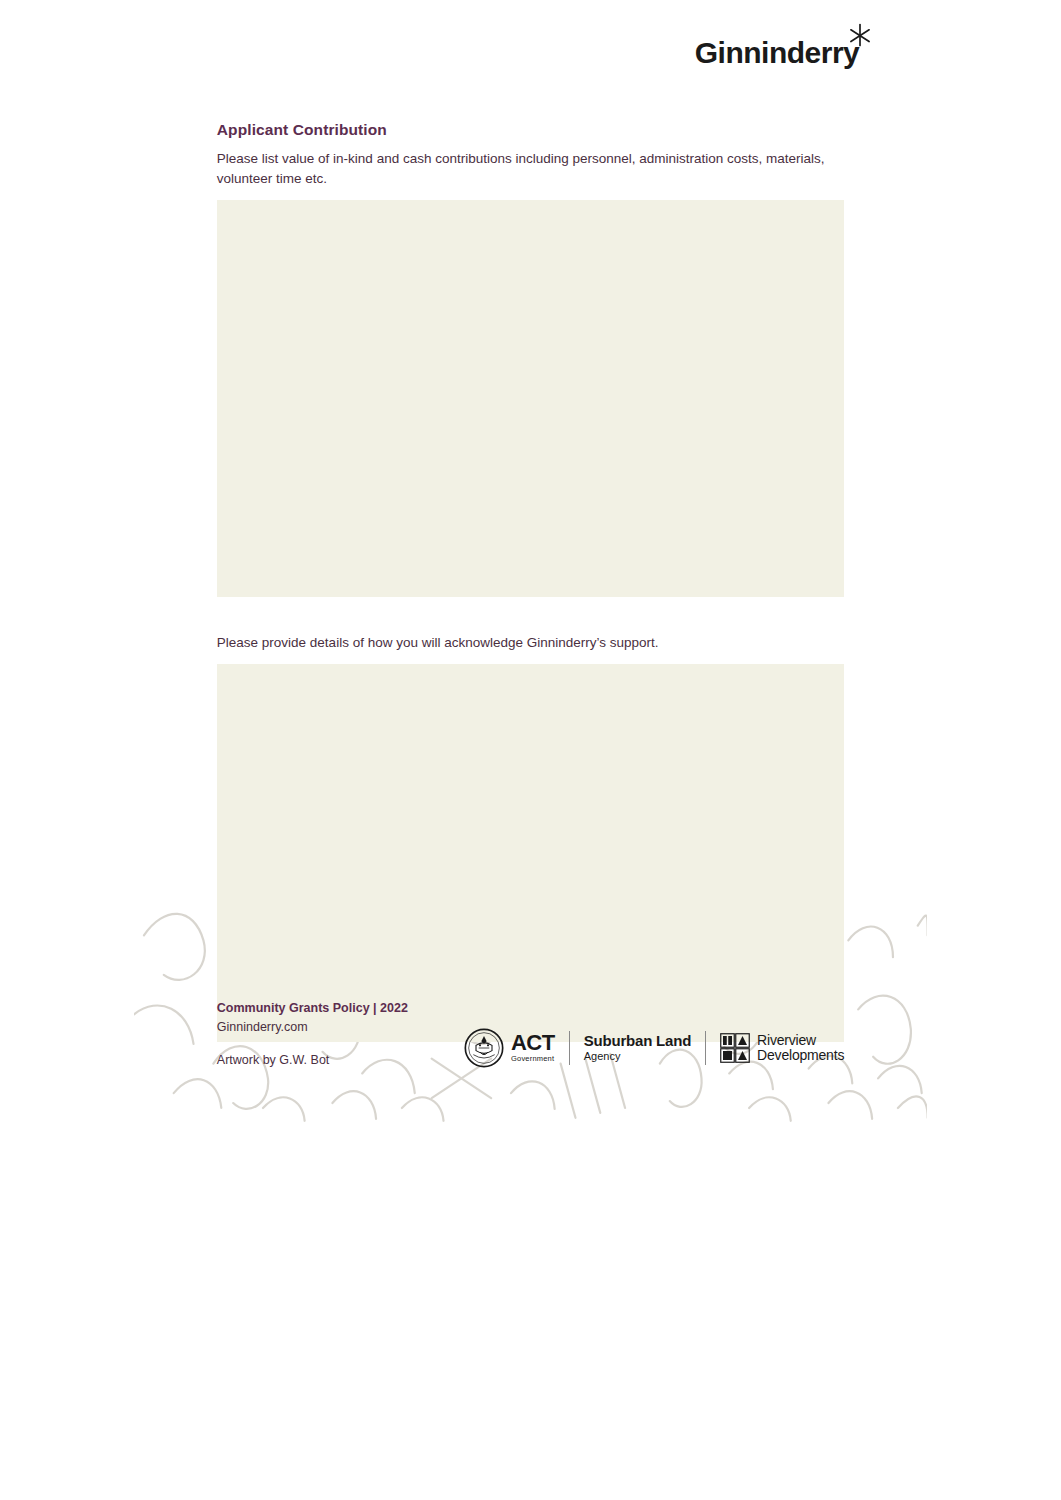Ginninderry
Applicant Contribution
Please list value of in-kind and cash contributions including personnel, administration costs, materials, volunteer time etc.
Please provide details of how you will acknowledge Ginninderry’s support.
Community Grants Policy | 2022
Ginninderry.com
Artwork by G.W. Bot
ACT Government
Suburban Land Agency
Riverview Developments